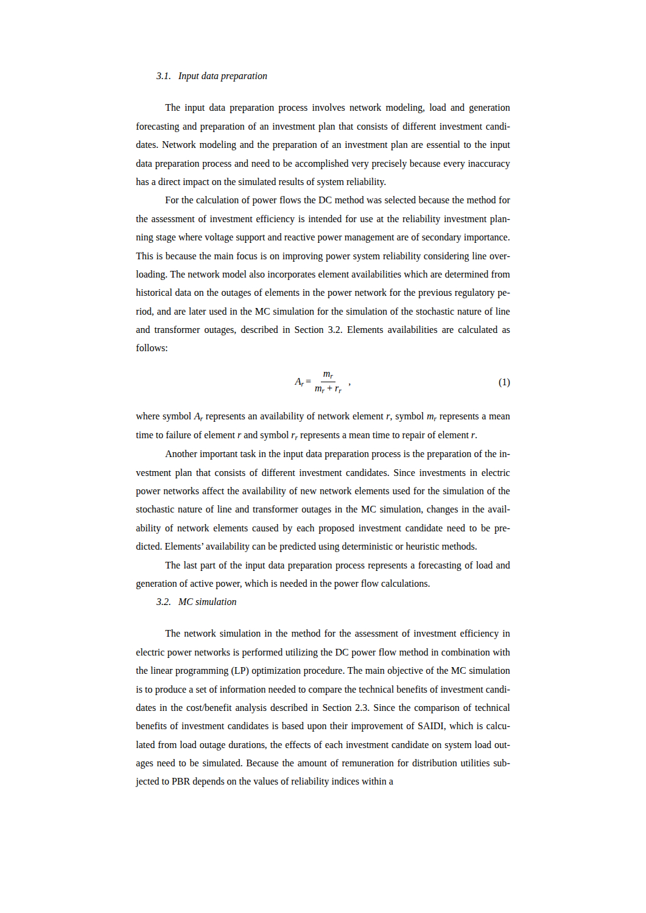3.1. Input data preparation
The input data preparation process involves network modeling, load and generation forecasting and preparation of an investment plan that consists of different investment candidates. Network modeling and the preparation of an investment plan are essential to the input data preparation process and need to be accomplished very precisely because every inaccuracy has a direct impact on the simulated results of system reliability.
For the calculation of power flows the DC method was selected because the method for the assessment of investment efficiency is intended for use at the reliability investment planning stage where voltage support and reactive power management are of secondary importance. This is because the main focus is on improving power system reliability considering line overloading. The network model also incorporates element availabilities which are determined from historical data on the outages of elements in the power network for the previous regulatory period, and are later used in the MC simulation for the simulation of the stochastic nature of line and transformer outages, described in Section 3.2. Elements availabilities are calculated as follows:
Ar = mr mr + rr ,
(1)
where symbol Ar represents an availability of network element r, symbol mr represents a mean time to failure of element r and symbol rr represents a mean time to repair of element r.
Another important task in the input data preparation process is the preparation of the investment plan that consists of different investment candidates. Since investments in electric power networks affect the availability of new network elements used for the simulation of the stochastic nature of line and transformer outages in the MC simulation, changes in the availability of network elements caused by each proposed investment candidate need to be predicted. Elements’ availability can be predicted using deterministic or heuristic methods.
The last part of the input data preparation process represents a forecasting of load and generation of active power, which is needed in the power flow calculations.
3.2. MC simulation
The network simulation in the method for the assessment of investment efficiency in electric power networks is performed utilizing the DC power flow method in combination with the linear programming (LP) optimization procedure. The main objective of the MC simulation is to produce a set of information needed to compare the technical benefits of investment candidates in the cost/benefit analysis described in Section 2.3. Since the comparison of technical benefits of investment candidates is based upon their improvement of SAIDI, which is calculated from load outage durations, the effects of each investment candidate on system load outages need to be simulated. Because the amount of remuneration for distribution utilities subjected to PBR depends on the values of reliability indices within a